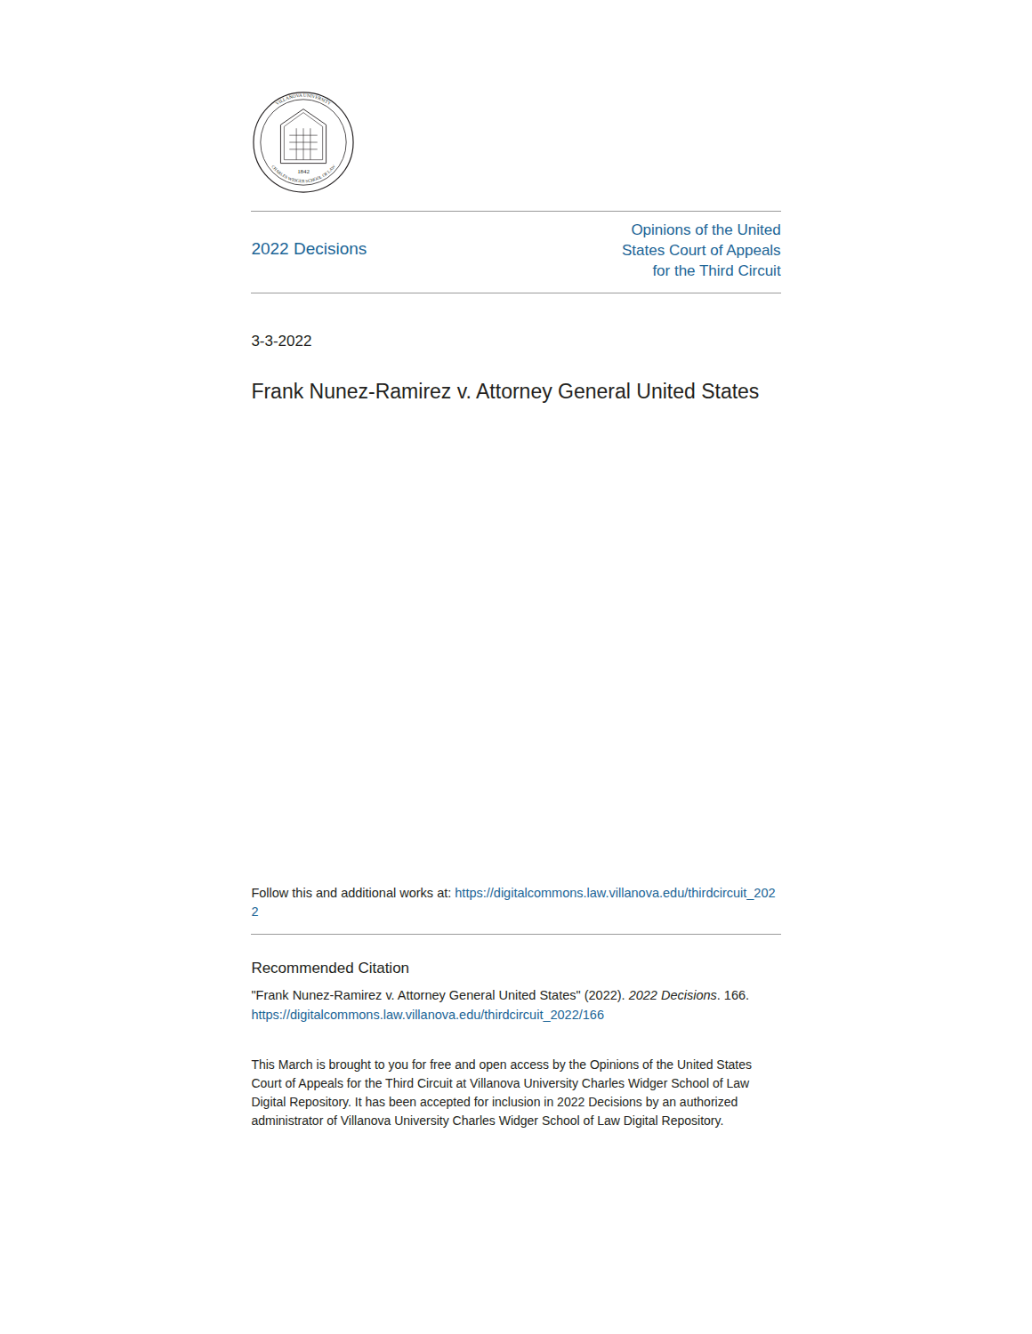1842 VILLANOVA UNIVERSITY CHARLES WIDGER SCHOOL OF LAW
2022 Decisions
Opinions of the United
States Court of Appeals
for the Third Circuit
3-3-2022
Frank Nunez-Ramirez v. Attorney General United States
Follow this and additional works at: https://digitalcommons.law.villanova.edu/thirdcircuit_2022
Recommended Citation
"Frank Nunez-Ramirez v. Attorney General United States" (2022). 2022 Decisions. 166.
https://digitalcommons.law.villanova.edu/thirdcircuit_2022/166
This March is brought to you for free and open access by the Opinions of the United States Court of Appeals for the Third Circuit at Villanova University Charles Widger School of Law Digital Repository. It has been accepted for inclusion in 2022 Decisions by an authorized administrator of Villanova University Charles Widger School of Law Digital Repository.